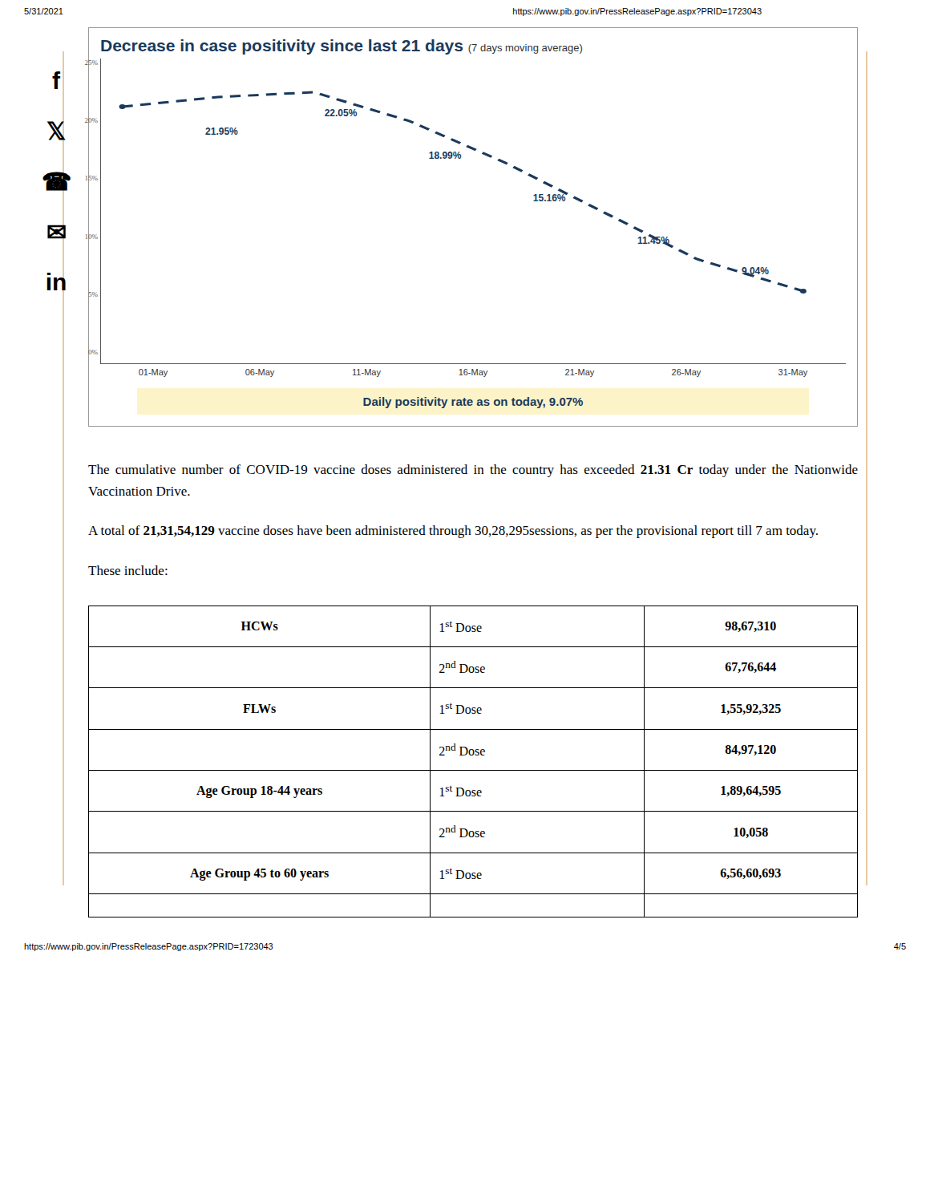5/31/2021 https://www.pib.gov.in/PressReleasePage.aspx?PRID=1723043
f
𝕏
☎
✉
in
Decrease in case positivity since last 21 days (7 days moving average)
25% 20% 15% 10% 5% 0%
21.95%
22.05%
18.99%
15.16%
11.45%
9.04%
01-May 06-May 11-May 16-May 21-May 26-May 31-May
Daily positivity rate as on today, 9.07%
The cumulative number of COVID-19 vaccine doses administered in the country has exceeded 21.31 Cr today under the Nationwide Vaccination Drive.
A total of 21,31,54,129 vaccine doses have been administered through 30,28,295sessions, as per the provisional report till 7 am today.
These include:
| HCWs | 1 st Dose | 98,67,310 |
| | 2 nd Dose | 67,76,644 |
| FLWs | 1 st Dose | 1,55,92,325 |
| | 2 nd Dose | 84,97,120 |
| Age Group 18-44 years | 1 st Dose | 1,89,64,595 |
| | 2 nd Dose | 10,058 |
| Age Group 45 to 60 years | 1 st Dose | 6,56,60,693 |
https://www.pib.gov.in/PressReleasePage.aspx?PRID=1723043 4/5